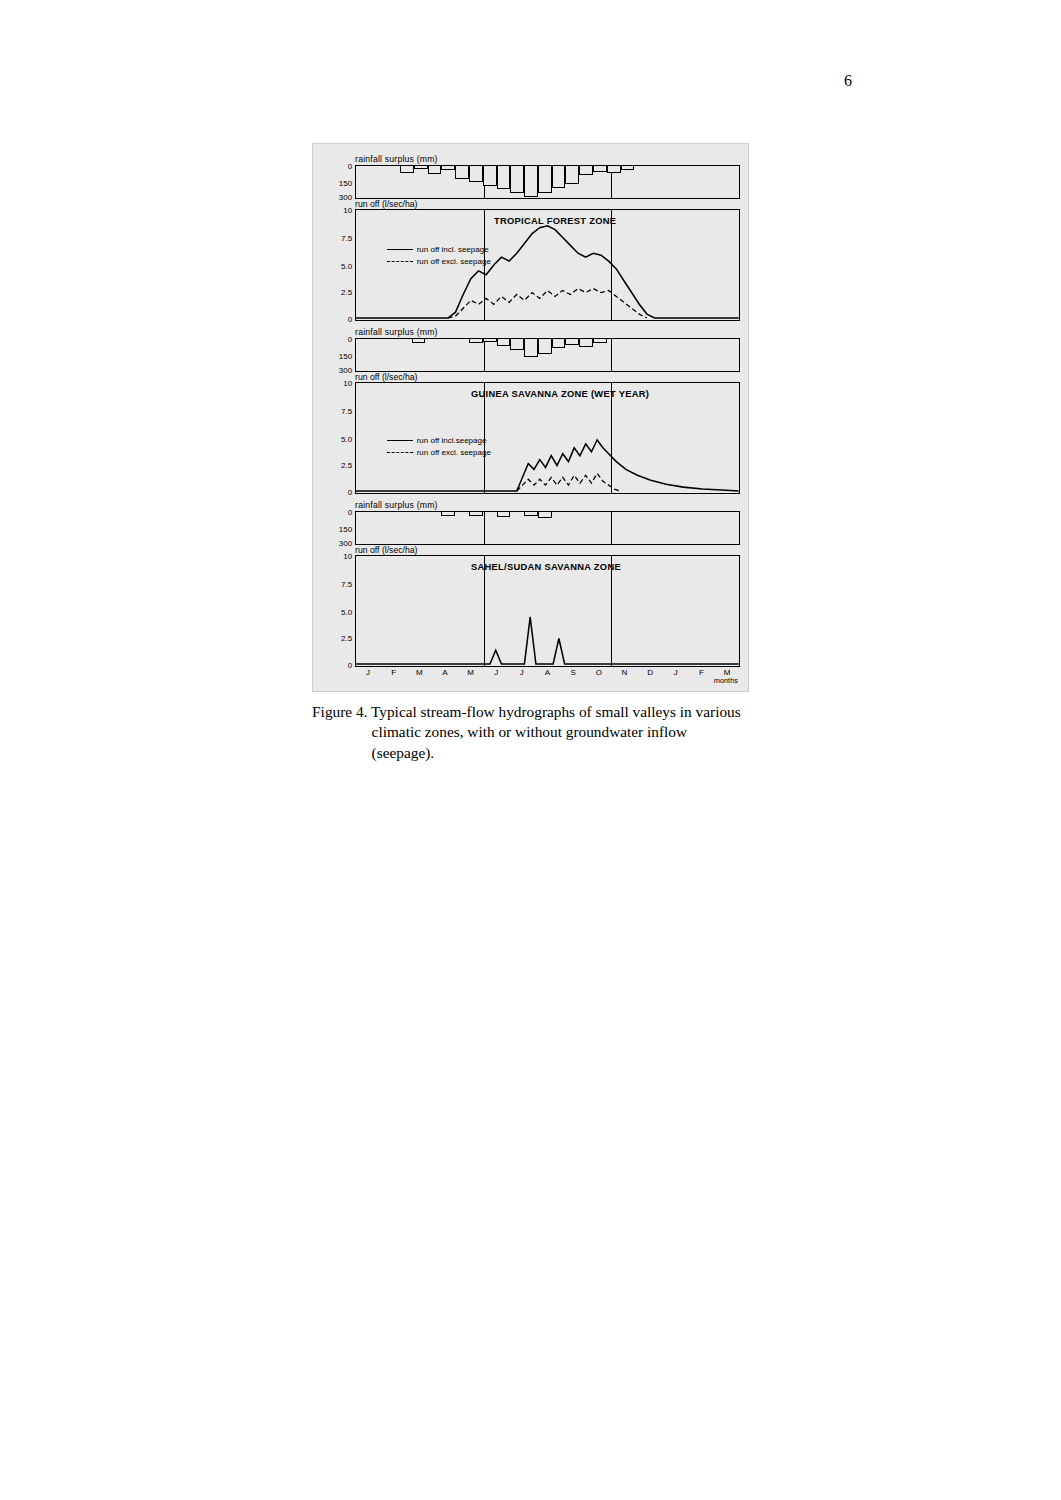6
rainfall surplus (mm)
0 150 300
run off (l/sec/ha)
10 7.5 5.0 2.5 0
TROPICAL FOREST ZONE
run off incl. seepage
run off excl. seepage
rainfall surplus (mm)
0 150 300
run off (l/sec/ha)
10 7.5 5.0 2.5 0
GUINEA SAVANNA ZONE (WET YEAR)
run off incl.seepage
run off excl. seepage
rainfall surplus (mm)
0 150 300
run off (l/sec/ha)
10 7.5 5.0 2.5 0
SAHEL/SUDAN SAVANNA ZONE
JFMAMJJASONDJFM
months
Figure 4. Typical stream-flow hydrographs of small valleys in various climatic zones, with or without groundwater inflow (seepage).